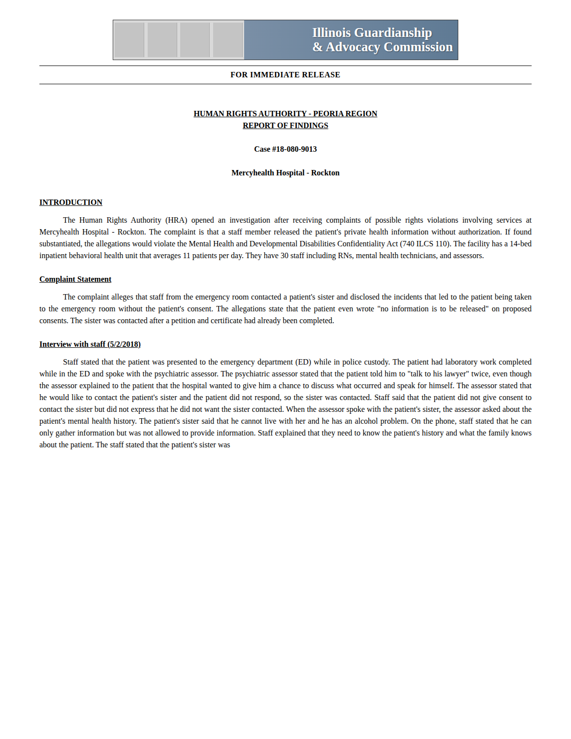Illinois Guardianship
& Advocacy Commission
FOR IMMEDIATE RELEASE
HUMAN RIGHTS AUTHORITY - PEORIA REGION
REPORT OF FINDINGS
Case #18-080-9013
Mercyhealth Hospital - Rockton
INTRODUCTION
The Human Rights Authority (HRA) opened an investigation after receiving complaints of possible rights violations involving services at Mercyhealth Hospital - Rockton. The complaint is that a staff member released the patient's private health information without authorization. If found substantiated, the allegations would violate the Mental Health and Developmental Disabilities Confidentiality Act (740 ILCS 110). The facility has a 14-bed inpatient behavioral health unit that averages 11 patients per day. They have 30 staff including RNs, mental health technicians, and assessors.
Complaint Statement
The complaint alleges that staff from the emergency room contacted a patient's sister and disclosed the incidents that led to the patient being taken to the emergency room without the patient's consent. The allegations state that the patient even wrote "no information is to be released" on proposed consents. The sister was contacted after a petition and certificate had already been completed.
Interview with staff (5/2/2018)
Staff stated that the patient was presented to the emergency department (ED) while in police custody. The patient had laboratory work completed while in the ED and spoke with the psychiatric assessor. The psychiatric assessor stated that the patient told him to "talk to his lawyer" twice, even though the assessor explained to the patient that the hospital wanted to give him a chance to discuss what occurred and speak for himself. The assessor stated that he would like to contact the patient's sister and the patient did not respond, so the sister was contacted. Staff said that the patient did not give consent to contact the sister but did not express that he did not want the sister contacted. When the assessor spoke with the patient's sister, the assessor asked about the patient's mental health history. The patient's sister said that he cannot live with her and he has an alcohol problem. On the phone, staff stated that he can only gather information but was not allowed to provide information. Staff explained that they need to know the patient's history and what the family knows about the patient. The staff stated that the patient's sister was